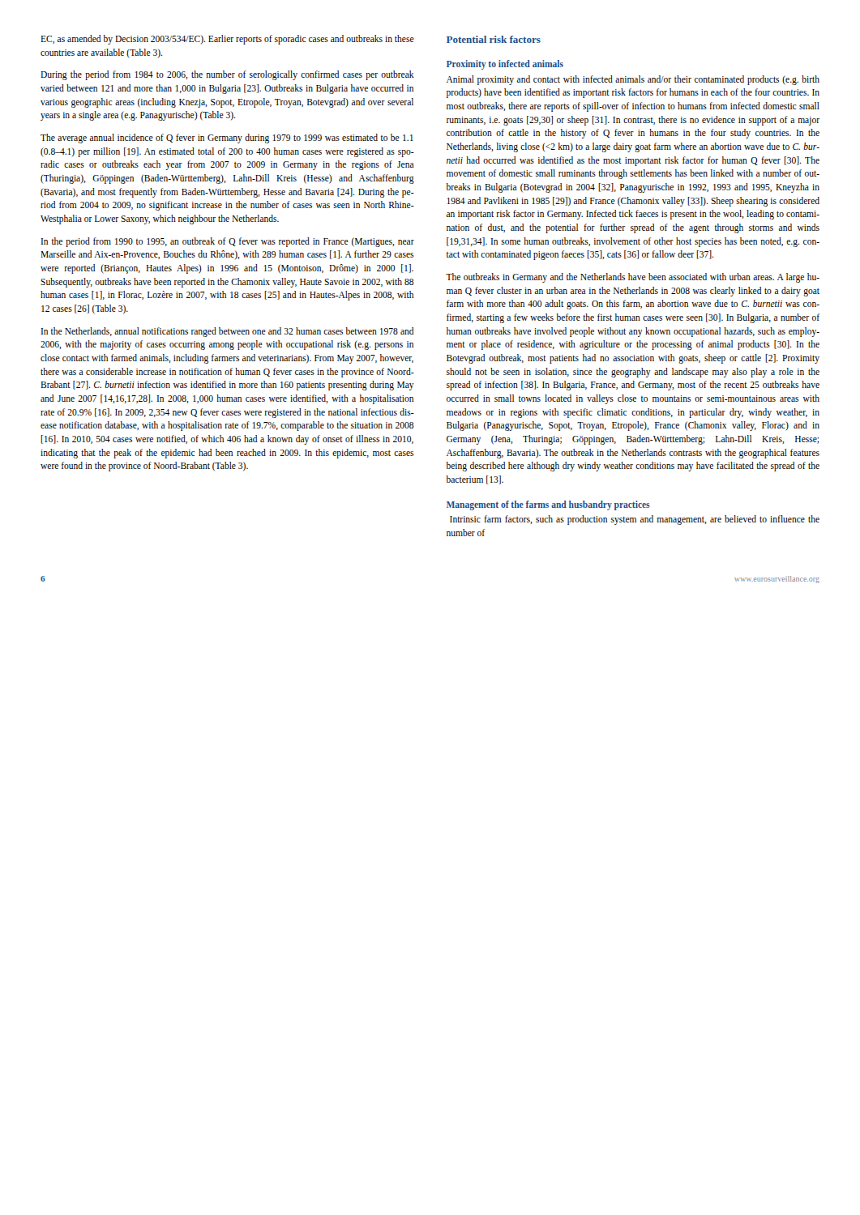EC, as amended by Decision 2003/534/EC). Earlier reports of sporadic cases and outbreaks in these countries are available (Table 3).
During the period from 1984 to 2006, the number of serologically confirmed cases per outbreak varied between 121 and more than 1,000 in Bulgaria [23]. Outbreaks in Bulgaria have occurred in various geographic areas (including Knezja, Sopot, Etropole, Troyan, Botevgrad) and over several years in a single area (e.g. Panagyurische) (Table 3).
The average annual incidence of Q fever in Germany during 1979 to 1999 was estimated to be 1.1 (0.8–4.1) per million [19]. An estimated total of 200 to 400 human cases were registered as sporadic cases or outbreaks each year from 2007 to 2009 in Germany in the regions of Jena (Thuringia), Göppingen (Baden-Württemberg), Lahn-Dill Kreis (Hesse) and Aschaffenburg (Bavaria), and most frequently from Baden-Württemberg, Hesse and Bavaria [24]. During the period from 2004 to 2009, no significant increase in the number of cases was seen in North Rhine-Westphalia or Lower Saxony, which neighbour the Netherlands.
In the period from 1990 to 1995, an outbreak of Q fever was reported in France (Martigues, near Marseille and Aix-en-Provence, Bouches du Rhône), with 289 human cases [1]. A further 29 cases were reported (Briançon, Hautes Alpes) in 1996 and 15 (Montoison, Drôme) in 2000 [1]. Subsequently, outbreaks have been reported in the Chamonix valley, Haute Savoie in 2002, with 88 human cases [1], in Florac, Lozère in 2007, with 18 cases [25] and in Hautes-Alpes in 2008, with 12 cases [26] (Table 3).
In the Netherlands, annual notifications ranged between one and 32 human cases between 1978 and 2006, with the majority of cases occurring among people with occupational risk (e.g. persons in close contact with farmed animals, including farmers and veterinarians). From May 2007, however, there was a considerable increase in notification of human Q fever cases in the province of Noord-Brabant [27]. C. burnetii infection was identified in more than 160 patients presenting during May and June 2007 [14,16,17,28]. In 2008, 1,000 human cases were identified, with a hospitalisation rate of 20.9% [16]. In 2009, 2,354 new Q fever cases were registered in the national infectious disease notification database, with a hospitalisation rate of 19.7%, comparable to the situation in 2008 [16]. In 2010, 504 cases were notified, of which 406 had a known day of onset of illness in 2010, indicating that the peak of the epidemic had been reached in 2009. In this epidemic, most cases were found in the province of Noord-Brabant (Table 3).
Potential risk factors
Proximity to infected animals
Animal proximity and contact with infected animals and/or their contaminated products (e.g. birth products) have been identified as important risk factors for humans in each of the four countries. In most outbreaks, there are reports of spill-over of infection to humans from infected domestic small ruminants, i.e. goats [29,30] or sheep [31]. In contrast, there is no evidence in support of a major contribution of cattle in the history of Q fever in humans in the four study countries. In the Netherlands, living close (<2 km) to a large dairy goat farm where an abortion wave due to C. burnetii had occurred was identified as the most important risk factor for human Q fever [30]. The movement of domestic small ruminants through settlements has been linked with a number of outbreaks in Bulgaria (Botevgrad in 2004 [32], Panagyurische in 1992, 1993 and 1995, Kneyzha in 1984 and Pavlikeni in 1985 [29]) and France (Chamonix valley [33]). Sheep shearing is considered an important risk factor in Germany. Infected tick faeces is present in the wool, leading to contamination of dust, and the potential for further spread of the agent through storms and winds [19,31,34]. In some human outbreaks, involvement of other host species has been noted, e.g. contact with contaminated pigeon faeces [35], cats [36] or fallow deer [37].
The outbreaks in Germany and the Netherlands have been associated with urban areas. A large human Q fever cluster in an urban area in the Netherlands in 2008 was clearly linked to a dairy goat farm with more than 400 adult goats. On this farm, an abortion wave due to C. burnetii was confirmed, starting a few weeks before the first human cases were seen [30]. In Bulgaria, a number of human outbreaks have involved people without any known occupational hazards, such as employment or place of residence, with agriculture or the processing of animal products [30]. In the Botevgrad outbreak, most patients had no association with goats, sheep or cattle [2]. Proximity should not be seen in isolation, since the geography and landscape may also play a role in the spread of infection [38]. In Bulgaria, France, and Germany, most of the recent 25 outbreaks have occurred in small towns located in valleys close to mountains or semi-mountainous areas with meadows or in regions with specific climatic conditions, in particular dry, windy weather, in Bulgaria (Panagyurische, Sopot, Troyan, Etropole), France (Chamonix valley, Florac) and in Germany (Jena, Thuringia; Göppingen, Baden-Württemberg; Lahn-Dill Kreis, Hesse; Aschaffenburg, Bavaria). The outbreak in the Netherlands contrasts with the geographical features being described here although dry windy weather conditions may have facilitated the spread of the bacterium [13].
Management of the farms and husbandry practices
Intrinsic farm factors, such as production system and management, are believed to influence the number of
6 www.eurosurveillance.org